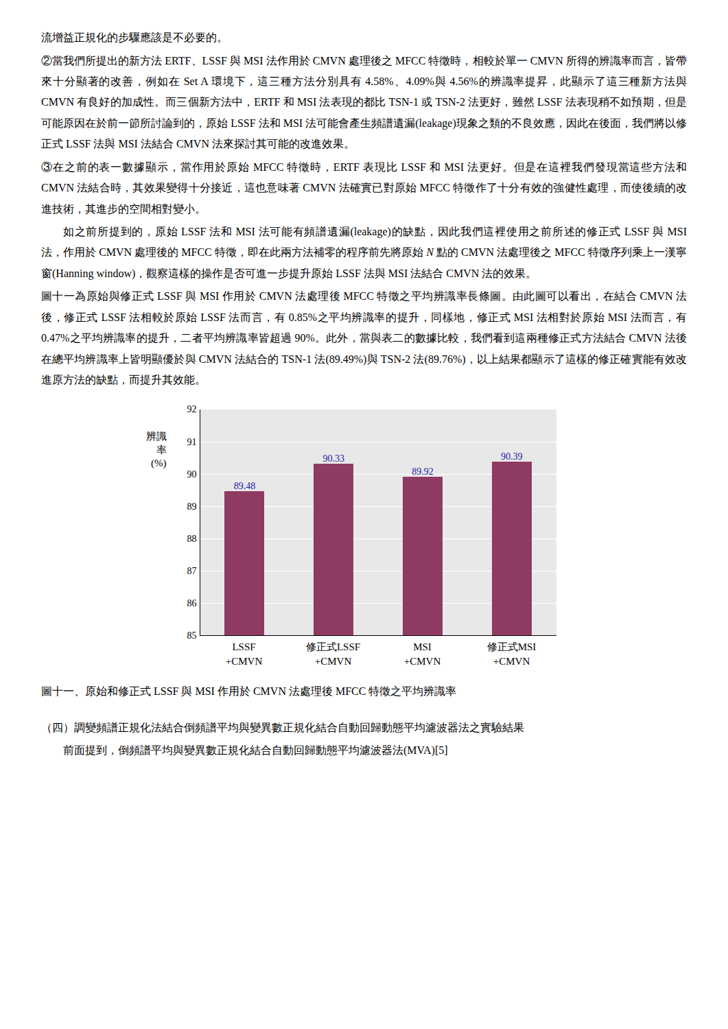流增益正規化的步驟應該是不必要的。
②當我們所提出的新方法 ERTF、LSSF 與 MSI 法作用於 CMVN 處理後之 MFCC 特徵時，相較於單一 CMVN 所得的辨識率而言，皆帶來十分顯著的改善，例如在 Set A 環境下，這三種方法分別具有 4.58%、4.09%與 4.56%的辨識率提昇，此顯示了這三種新方法與 CMVN 有良好的加成性。而三個新方法中，ERTF 和 MSI 法表現的都比 TSN-1 或 TSN-2 法更好，雖然 LSSF 法表現稍不如預期，但是可能原因在於前一節所討論到的，原始 LSSF 法和 MSI 法可能會產生頻譜遺漏(leakage)現象之類的不良效應，因此在後面，我們將以修正式 LSSF 法與 MSI 法結合 CMVN 法來探討其可能的改進效果。
③在之前的表一數據顯示，當作用於原始 MFCC 特徵時，ERTF 表現比 LSSF 和 MSI 法更好。但是在這裡我們發現當這些方法和 CMVN 法結合時，其效果變得十分接近，這也意味著 CMVN 法確實已對原始 MFCC 特徵作了十分有效的強健性處理，而使後續的改進技術，其進步的空間相對變小。
如之前所提到的，原始 LSSF 法和 MSI 法可能有頻譜遺漏(leakage)的缺點，因此我們這裡使用之前所述的修正式 LSSF 與 MSI 法，作用於 CMVN 處理後的 MFCC 特徵，即在此兩方法補零的程序前先將原始 N 點的 CMVN 法處理後之 MFCC 特徵序列乘上一漢寧窗(Hanning window)，觀察這樣的操作是否可進一步提升原始 LSSF 法與 MSI 法結合 CMVN 法的效果。
圖十一為原始與修正式 LSSF 與 MSI 作用於 CMVN 法處理後 MFCC 特徵之平均辨識率長條圖。由此圖可以看出，在結合 CMVN 法後，修正式 LSSF 法相較於原始 LSSF 法而言，有 0.85%之平均辨識率的提升，同樣地，修正式 MSI 法相對於原始 MSI 法而言，有 0.47%之平均辨識率的提升，二者平均辨識率皆超過 90%。此外，當與表二的數據比較，我們看到這兩種修正式方法結合 CMVN 法後在總平均辨識率上皆明顯優於與 CMVN 法結合的 TSN-1 法(89.49%)與 TSN-2 法(89.76%)，以上結果都顯示了這樣的修正確實能有效改進原方法的缺點，而提升其效能。
辨識
率
(%)
92 91 90 89 88 87 86 85
89.48
90.33
89.92
90.39
LSSF
+CMVN
修正式LSSF
+CMVN
MSI
+CMVN
修正式MSI
+CMVN
圖十一、原始和修正式 LSSF 與 MSI 作用於 CMVN 法處理後 MFCC 特徵之平均辨識率
（四）調變頻譜正規化法結合倒頻譜平均與變異數正規化結合自動回歸動態平均濾波器法之實驗結果
前面提到，倒頻譜平均與變異數正規化結合自動回歸動態平均濾波器法(MVA)[5]